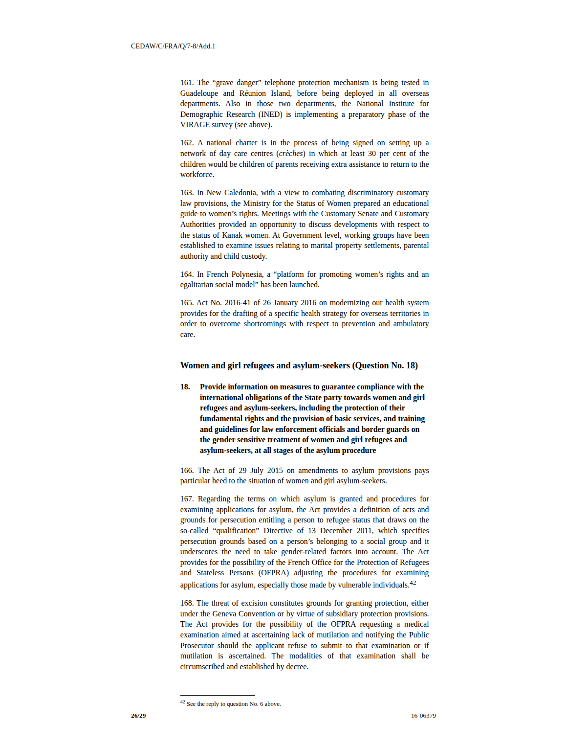CEDAW/C/FRA/Q/7-8/Add.1
161. The “grave danger” telephone protection mechanism is being tested in Guadeloupe and Réunion Island, before being deployed in all overseas departments. Also in those two departments, the National Institute for Demographic Research (INED) is implementing a preparatory phase of the VIRAGE survey (see above).
162. A national charter is in the process of being signed on setting up a network of day care centres (crèches) in which at least 30 per cent of the children would be children of parents receiving extra assistance to return to the workforce.
163. In New Caledonia, with a view to combating discriminatory customary law provisions, the Ministry for the Status of Women prepared an educational guide to women’s rights. Meetings with the Customary Senate and Customary Authorities provided an opportunity to discuss developments with respect to the status of Kanak women. At Government level, working groups have been established to examine issues relating to marital property settlements, parental authority and child custody.
164. In French Polynesia, a “platform for promoting women’s rights and an egalitarian social model” has been launched.
165. Act No. 2016-41 of 26 January 2016 on modernizing our health system provides for the drafting of a specific health strategy for overseas territories in order to overcome shortcomings with respect to prevention and ambulatory care.
Women and girl refugees and asylum-seekers (Question No. 18)
18.
Provide information on measures to guarantee compliance with the international obligations of the State party towards women and girl refugees and asylum-seekers, including the protection of their fundamental rights and the provision of basic services, and training and guidelines for law enforcement officials and border guards on the gender sensitive treatment of women and girl refugees and asylum-seekers, at all stages of the asylum procedure
166. The Act of 29 July 2015 on amendments to asylum provisions pays particular heed to the situation of women and girl asylum-seekers.
167. Regarding the terms on which asylum is granted and procedures for examining applications for asylum, the Act provides a definition of acts and grounds for persecution entitling a person to refugee status that draws on the so-called “qualification” Directive of 13 December 2011, which specifies persecution grounds based on a person’s belonging to a social group and it underscores the need to take gender-related factors into account. The Act provides for the possibility of the French Office for the Protection of Refugees and Stateless Persons (OFPRA) adjusting the procedures for examining applications for asylum, especially those made by vulnerable individuals.42
168. The threat of excision constitutes grounds for granting protection, either under the Geneva Convention or by virtue of subsidiary protection provisions. The Act provides for the possibility of the OFPRA requesting a medical examination aimed at ascertaining lack of mutilation and notifying the Public Prosecutor should the applicant refuse to submit to that examination or if mutilation is ascertained. The modalities of that examination shall be circumscribed and established by decree.
42 See the reply to question No. 6 above.
26/29 16-06379